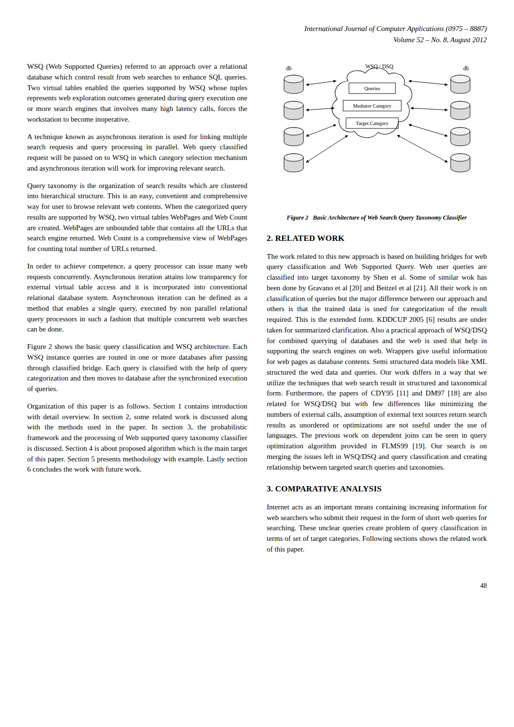International Journal of Computer Applications (0975 – 8887)
Volume 52 – No. 8, August 2012
WSQ (Web Supported Queries) referred to an approach over a relational database which control result from web searches to enhance SQL queries. Two virtual tables enabled the queries supported by WSQ whose tuples represents web exploration outcomes generated during query execution one or more search engines that involves many high latency calls, forces the workstation to become inoperative.
A technique known as asynchronous iteration is used for linking multiple search requests and query processing in parallel. Web query classified request will be passed on to WSQ in which category selection mechanism and asynchronous iteration will work for improving relevant search.
Query taxonomy is the organization of search results which are clustered into hierarchical structure. This is an easy, convenient and comprehensive way for user to browse relevant web contents. When the categorized query results are supported by WSQ, two virtual tables WebPages and Web Count are created. WebPages are unbounded table that contains all the URLs that search engine returned. Web Count is a comprehensive view of WebPages for counting total number of URLs returned.
In order to achieve competence, a query processor can issue many web requests concurrently. Asynchronous iteration attains low transparency for external virtual table access and it is incorporated into conventional relational database system. Asynchronous iteration can be defined as a method that enables a single query, executed by non parallel relational query processors in such a fashion that multiple concurrent web searches can be done.
Figure 2 shows the basic query classification and WSQ architecture. Each WSQ instance queries are routed in one or more databases after passing through classified bridge. Each query is classified with the help of query categorization and then moves to database after the synchronized execution of queries.
Organization of this paper is as follows. Section 1 contains introduction with detail overview. In section 2, some related work is discussed along with the methods used in the paper. In section 3, the probabilistic framework and the processing of Web supported query taxonomy classifier is discussed. Section 4 is about proposed algorithm which is the main target of this paper. Section 5 presents methodology with example. Lastly section 6 concludes the work with future work.
db WSQ / DSQ db Queries Mediator Category Target Category
Figure 2 Basic Architecture of Web Search Query Taxonomy Classifier
2. Related Work
The work related to this new approach is based on building bridges for web query classification and Web Supported Query. Web user queries are classified into target taxonomy by Shen et al. Some of similar wok has been done by Gravano et al [20] and Beitzel et al [21]. All their work is on classification of queries but the major difference between our approach and others is that the trained data is used for categorization of the result required. This is the extended form. KDDCUP 2005 [6] results are under taken for summarized clarification. Also a practical approach of WSQ/DSQ for combined querying of databases and the web is used that help in supporting the search engines on web. Wrappers give useful information for web pages as database contents. Semi structured data models like XML structured the wed data and queries. Our work differs in a way that we utilize the techniques that web search result in structured and taxonomical form. Furthermore, the papers of CDY95 [11] and DM97 [18] are also related for WSQ/DSQ but with few differences like minimizing the numbers of external calls, assumption of external text sources return search results as unordered or optimizations are not useful under the use of languages. The previous work on dependent joins can be seen in query optimization algorithm provided in FLMS99 [19]. Our search is on merging the issues left in WSQ/DSQ and query classification and creating relationship between targeted search queries and taxonomies.
3. Comparative Analysis
Internet acts as an important means containing increasing information for web searchers who submit their request in the form of short web queries for searching. These unclear queries create problem of query classification in terms of set of target categories. Following sections shows the related work of this paper.
48